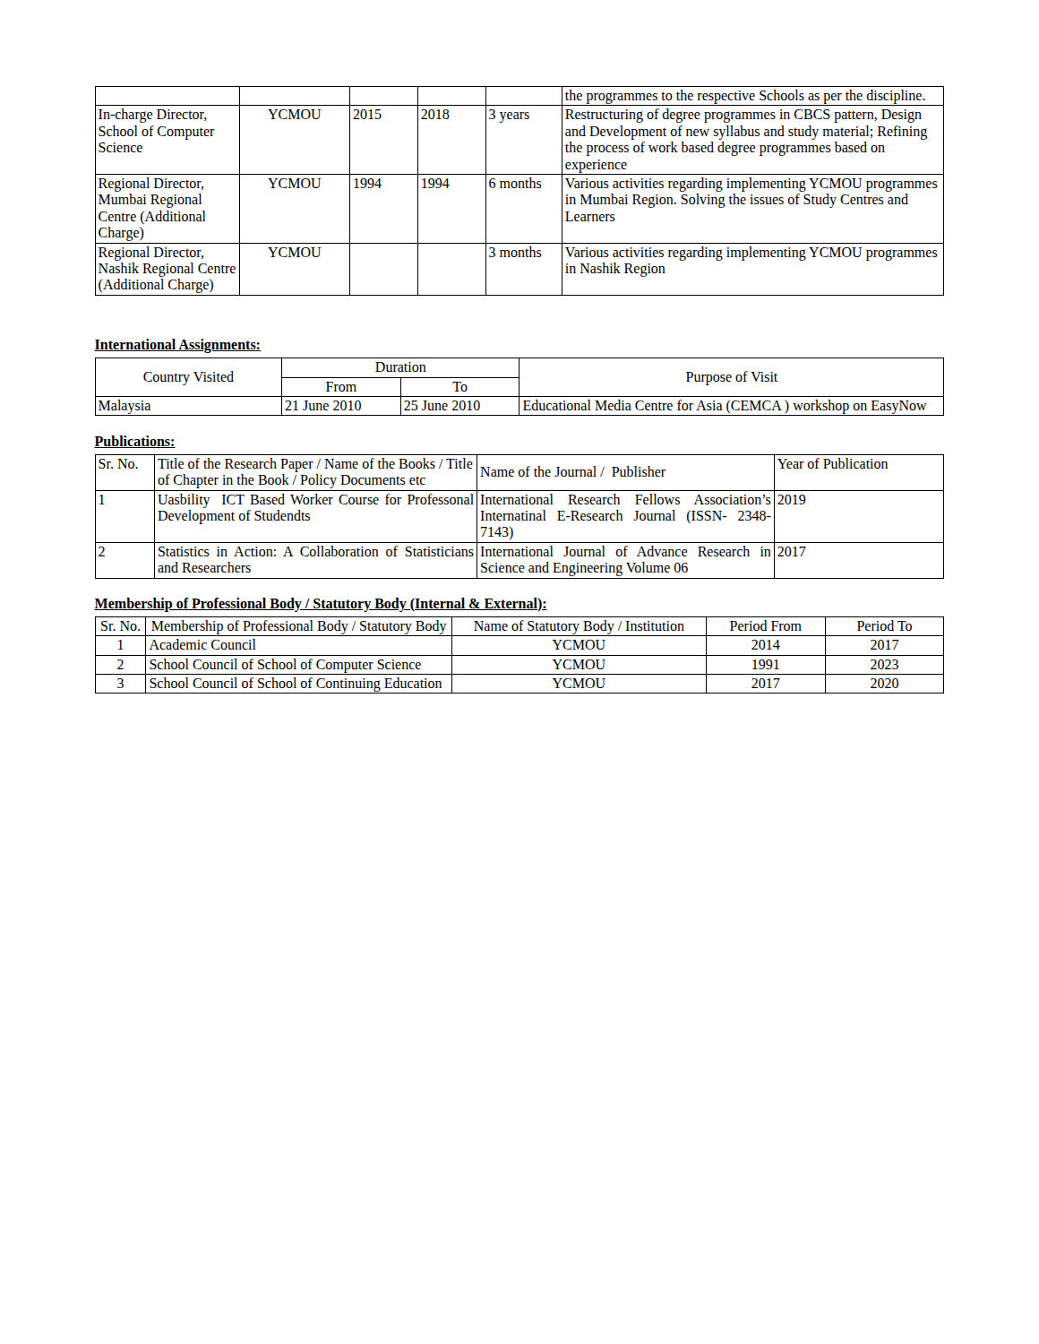| | | | | | the programmes to the respective Schools as per the discipline. |
| In-charge Director, School of Computer Science | YCMOU | 2015 | 2018 | 3 years | Restructuring of degree programmes in CBCS pattern, Design and Development of new syllabus and study material; Refining the process of work based degree programmes based on experience |
| Regional Director, Mumbai Regional Centre (Additional Charge) | YCMOU | 1994 | 1994 | 6 months | Various activities regarding implementing YCMOU programmes in Mumbai Region. Solving the issues of Study Centres and Learners |
| Regional Director, Nashik Regional Centre (Additional Charge) | YCMOU | | | 3 months | Various activities regarding implementing YCMOU programmes in Nashik Region |
International Assignments:
| Country Visited | Duration | Purpose of Visit |
| From | To |
| Malaysia | 21 June 2010 | 25 June 2010 | Educational Media Centre for Asia (CEMCA ) workshop on EasyNow |
Publications:
| Sr. No. | Title of the Research Paper / Name of the Books / Title of Chapter in the Book / Policy Documents etc | Name of the Journal / Publisher | Year of Publication |
| 1 | Uasbility ICT Based Worker Course for Professonal Development of Studendts | International Research Fellows Association’s Internatinal E-Research Journal (ISSN- 2348-7143) | 2019 |
| 2 | Statistics in Action: A Collaboration of Statisticians and Researchers | International Journal of Advance Research in Science and Engineering Volume 06 | 2017 |
Membership of Professional Body / Statutory Body (Internal & External):
| Sr. No. | Membership of Professional Body / Statutory Body | Name of Statutory Body / Institution | Period From | Period To |
| 1 | Academic Council | YCMOU | 2014 | 2017 |
| 2 | School Council of School of Computer Science | YCMOU | 1991 | 2023 |
| 3 | School Council of School of Continuing Education | YCMOU | 2017 | 2020 |